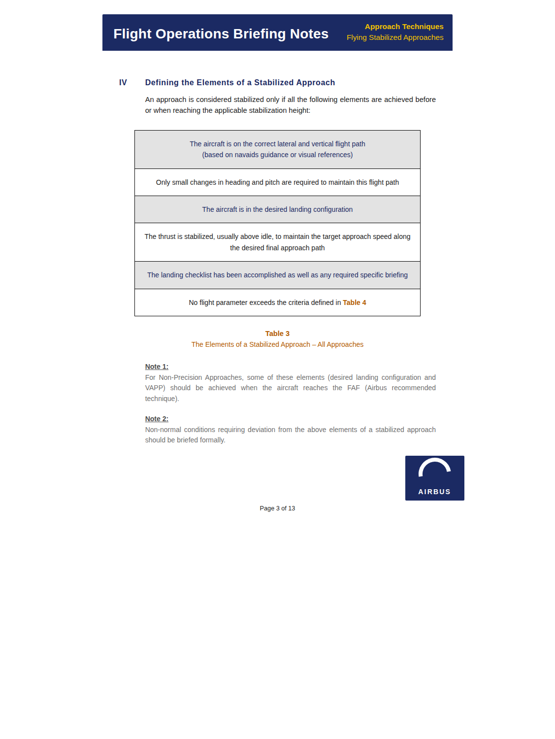Flight Operations Briefing Notes
Approach Techniques
Flying Stabilized Approaches
IV
Defining the Elements of a Stabilized Approach
An approach is considered stabilized only if all the following elements are achieved before or when reaching the applicable stabilization height:
| The aircraft is on the correct lateral and vertical flight path (based on navaids guidance or visual references) |
| Only small changes in heading and pitch are required to maintain this flight path |
| The aircraft is in the desired landing configuration |
| The thrust is stabilized, usually above idle, to maintain the target approach speed along the desired final approach path |
| The landing checklist has been accomplished as well as any required specific briefing |
| No flight parameter exceeds the criteria defined in Table 4 |
Table 3
The Elements of a Stabilized Approach – All Approaches
Note 1:
For Non-Precision Approaches, some of these elements (desired landing configuration and VAPP) should be achieved when the aircraft reaches the FAF (Airbus recommended technique).
Note 2:
Non-normal conditions requiring deviation from the above elements of a stabilized approach should be briefed formally.
AIRBUS
Page 3 of 13